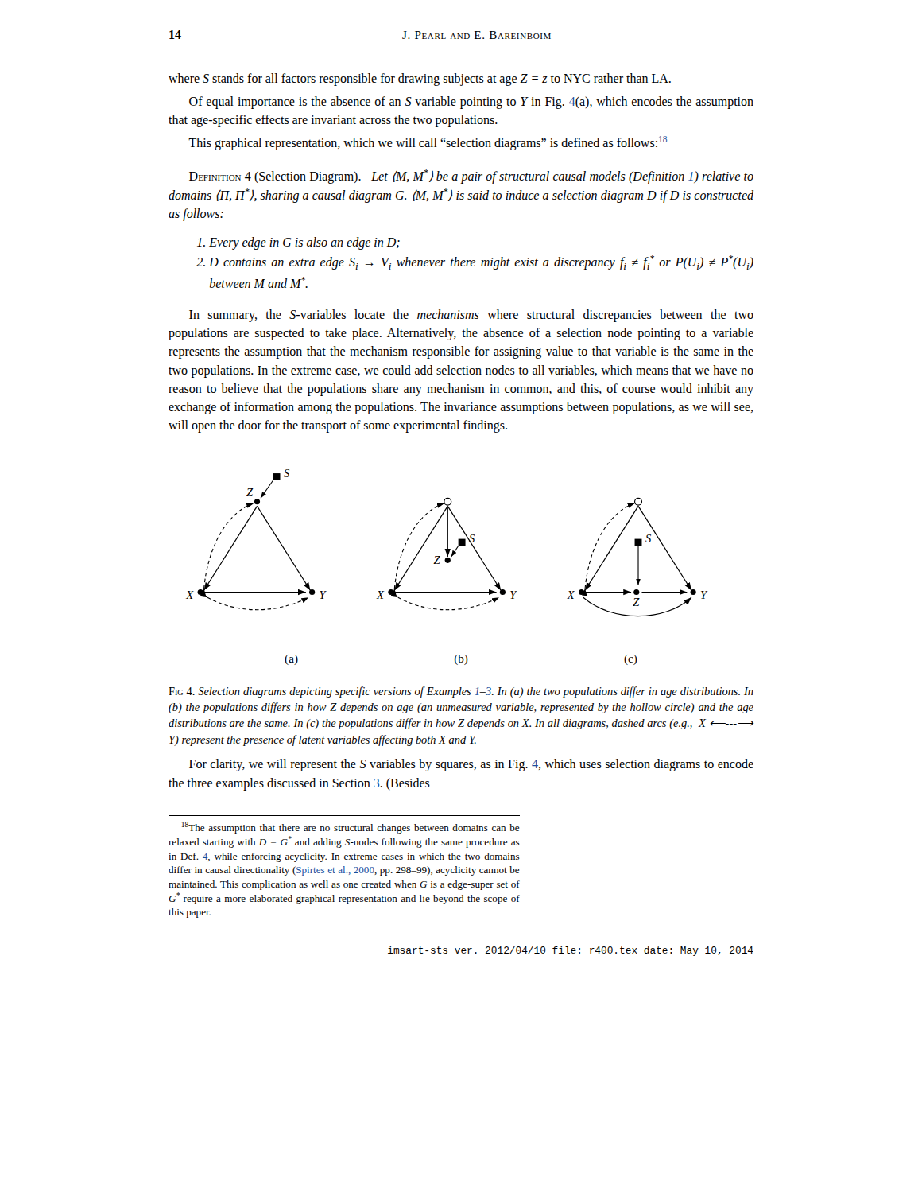14 J. Pearl and E. Bareinboim
where S stands for all factors responsible for drawing subjects at age Z = z to NYC rather than LA.
Of equal importance is the absence of an S variable pointing to Y in Fig. 4(a), which encodes the assumption that age-specific effects are invariant across the two populations.
This graphical representation, which we will call “selection diagrams” is defined as follows:18
Definition 4 (Selection Diagram). Let ⟨M, M*⟩ be a pair of structural causal models (Definition 1) relative to domains ⟨Π, Π*⟩, sharing a causal diagram G. ⟨M, M*⟩ is said to induce a selection diagram D if D is constructed as follows:
Every edge in G is also an edge in D;
D contains an extra edge Si → Vi whenever there might exist a discrepancy fi ≠ fi* or P(Ui) ≠ P*(Ui) between M and M*.
In summary, the S-variables locate the mechanisms where structural discrepancies between the two populations are suspected to take place. Alternatively, the absence of a selection node pointing to a variable represents the assumption that the mechanism responsible for assigning value to that variable is the same in the two populations. In the extreme case, we could add selection nodes to all variables, which means that we have no reason to believe that the populations share any mechanism in common, and this, of course would inhibit any exchange of information among the populations. The invariance assumptions between populations, as we will see, will open the door for the transport of some experimental findings.
S Z X Y S Z X Y S Z X Y
(a) (b) (c)
Fig 4. Selection diagrams depicting specific versions of Examples 1–3. In (a) the two populations differ in age distributions. In (b) the populations differs in how Z depends on age (an unmeasured variable, represented by the hollow circle) and the age distributions are the same. In (c) the populations differ in how Z depends on X. In all diagrams, dashed arcs (e.g., X ⟵---⟶ Y) represent the presence of latent variables affecting both X and Y.
For clarity, we will represent the S variables by squares, as in Fig. 4, which uses selection diagrams to encode the three examples discussed in Section 3. (Besides
18The assumption that there are no structural changes between domains can be relaxed starting with D = G* and adding S-nodes following the same procedure as in Def. 4, while enforcing acyclicity. In extreme cases in which the two domains differ in causal directionality (Spirtes et al., 2000, pp. 298–99), acyclicity cannot be maintained. This complication as well as one created when G is a edge-super set of G* require a more elaborated graphical representation and lie beyond the scope of this paper.
imsart-sts ver. 2012/04/10 file: r400.tex date: May 10, 2014